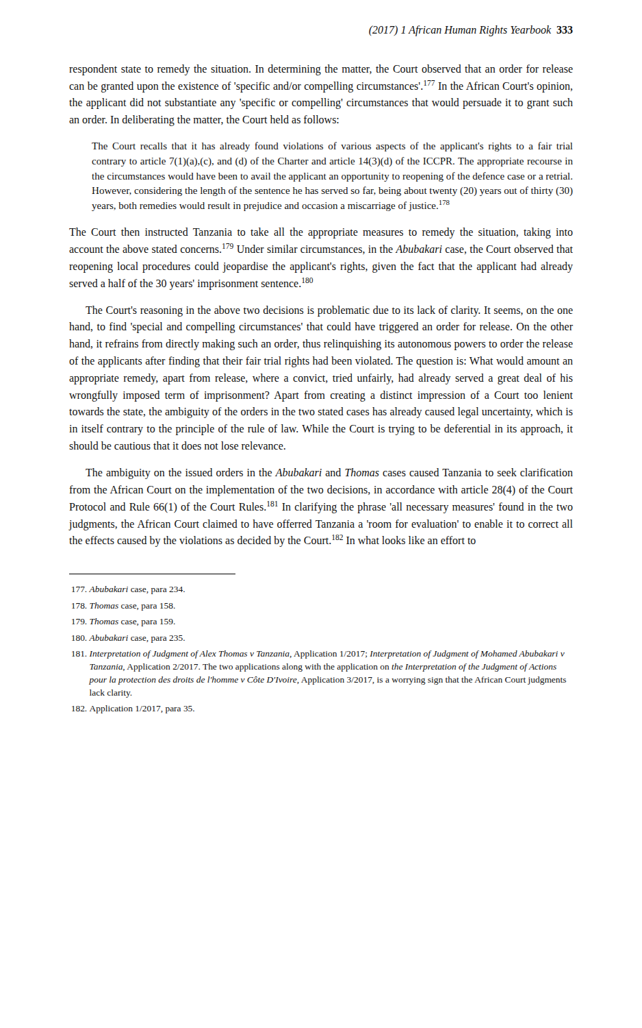(2017) 1 African Human Rights Yearbook 333
respondent state to remedy the situation. In determining the matter, the Court observed that an order for release can be granted upon the existence of 'specific and/or compelling circumstances'.177 In the African Court's opinion, the applicant did not substantiate any 'specific or compelling' circumstances that would persuade it to grant such an order. In deliberating the matter, the Court held as follows:
The Court recalls that it has already found violations of various aspects of the applicant's rights to a fair trial contrary to article 7(1)(a),(c), and (d) of the Charter and article 14(3)(d) of the ICCPR. The appropriate recourse in the circumstances would have been to avail the applicant an opportunity to reopening of the defence case or a retrial. However, considering the length of the sentence he has served so far, being about twenty (20) years out of thirty (30) years, both remedies would result in prejudice and occasion a miscarriage of justice.178
The Court then instructed Tanzania to take all the appropriate measures to remedy the situation, taking into account the above stated concerns.179 Under similar circumstances, in the Abubakari case, the Court observed that reopening local procedures could jeopardise the applicant's rights, given the fact that the applicant had already served a half of the 30 years' imprisonment sentence.180
The Court's reasoning in the above two decisions is problematic due to its lack of clarity. It seems, on the one hand, to find 'special and compelling circumstances' that could have triggered an order for release. On the other hand, it refrains from directly making such an order, thus relinquishing its autonomous powers to order the release of the applicants after finding that their fair trial rights had been violated. The question is: What would amount an appropriate remedy, apart from release, where a convict, tried unfairly, had already served a great deal of his wrongfully imposed term of imprisonment? Apart from creating a distinct impression of a Court too lenient towards the state, the ambiguity of the orders in the two stated cases has already caused legal uncertainty, which is in itself contrary to the principle of the rule of law. While the Court is trying to be deferential in its approach, it should be cautious that it does not lose relevance.
The ambiguity on the issued orders in the Abubakari and Thomas cases caused Tanzania to seek clarification from the African Court on the implementation of the two decisions, in accordance with article 28(4) of the Court Protocol and Rule 66(1) of the Court Rules.181 In clarifying the phrase 'all necessary measures' found in the two judgments, the African Court claimed to have offerred Tanzania a 'room for evaluation' to enable it to correct all the effects caused by the violations as decided by the Court.182 In what looks like an effort to
Abubakari case, para 234.
Thomas case, para 158.
Thomas case, para 159.
Abubakari case, para 235.
Interpretation of Judgment of Alex Thomas v Tanzania, Application 1/2017; Interpretation of Judgment of Mohamed Abubakari v Tanzania, Application 2/2017. The two applications along with the application on the Interpretation of the Judgment of Actions pour la protection des droits de l'homme v Côte D'Ivoire, Application 3/2017, is a worrying sign that the African Court judgments lack clarity.
Application 1/2017, para 35.